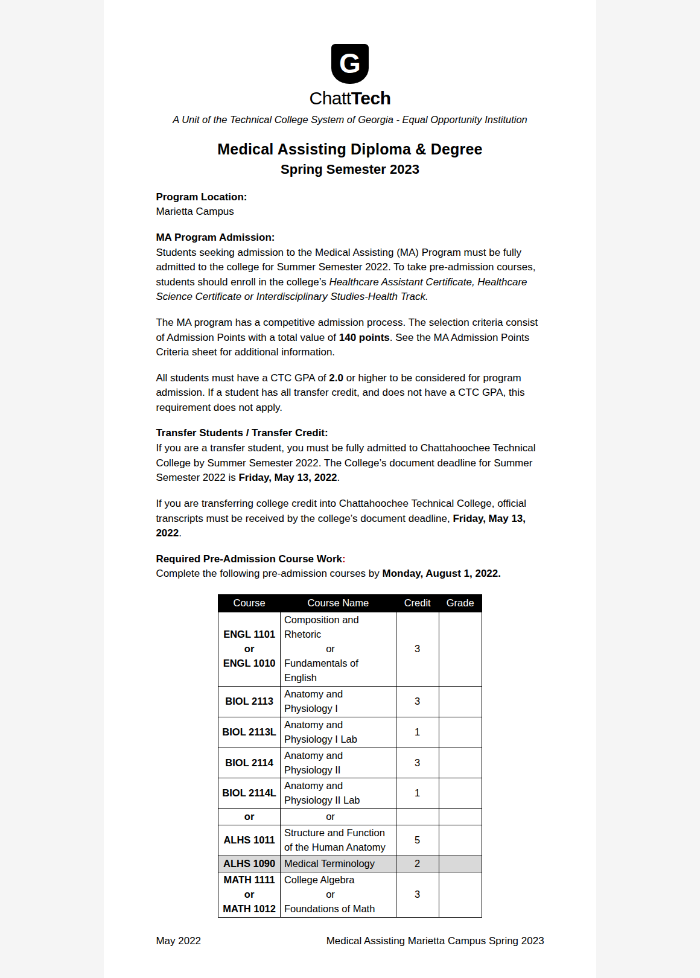Chatt Tech
A Unit of the Technical College System of Georgia - Equal Opportunity Institution
Medical Assisting Diploma & Degree
Spring Semester 2023
Program Location:
Marietta Campus
MA Program Admission:
Students seeking admission to the Medical Assisting (MA) Program must be fully admitted to the college for Summer Semester 2022. To take pre-admission courses, students should enroll in the college’s Healthcare Assistant Certificate, Healthcare Science Certificate or Interdisciplinary Studies-Health Track.
The MA program has a competitive admission process. The selection criteria consist of Admission Points with a total value of 140 points. See the MA Admission Points Criteria sheet for additional information.
All students must have a CTC GPA of 2.0 or higher to be considered for program admission. If a student has all transfer credit, and does not have a CTC GPA, this requirement does not apply.
Transfer Students / Transfer Credit:
If you are a transfer student, you must be fully admitted to Chattahoochee Technical College by Summer Semester 2022. The College’s document deadline for Summer Semester 2022 is Friday, May 13, 2022.
If you are transferring college credit into Chattahoochee Technical College, official transcripts must be received by the college’s document deadline, Friday, May 13, 2022.
Required Pre-Admission Course Work:
Complete the following pre-admission courses by Monday, August 1, 2022.
| Course | Course Name | Credit | Grade |
| --- | --- | --- | --- |
| ENGL 1101 or ENGL 1010 | Composition and Rhetoric or Fundamentals of English | 3 | |
| BIOL 2113 | Anatomy and Physiology I | 3 | |
| BIOL 2113L | Anatomy and Physiology I Lab | 1 | |
| BIOL 2114 | Anatomy and Physiology II | 3 | |
| BIOL 2114L | Anatomy and Physiology II Lab | 1 | |
| or | or | | |
| ALHS 1011 | Structure and Function of the Human Anatomy | 5 | |
| ALHS 1090 | Medical Terminology | 2 | |
| MATH 1111 or MATH 1012 | College Algebra or Foundations of Math | 3 | |
May 2022
Medical Assisting Marietta Campus Spring 2023